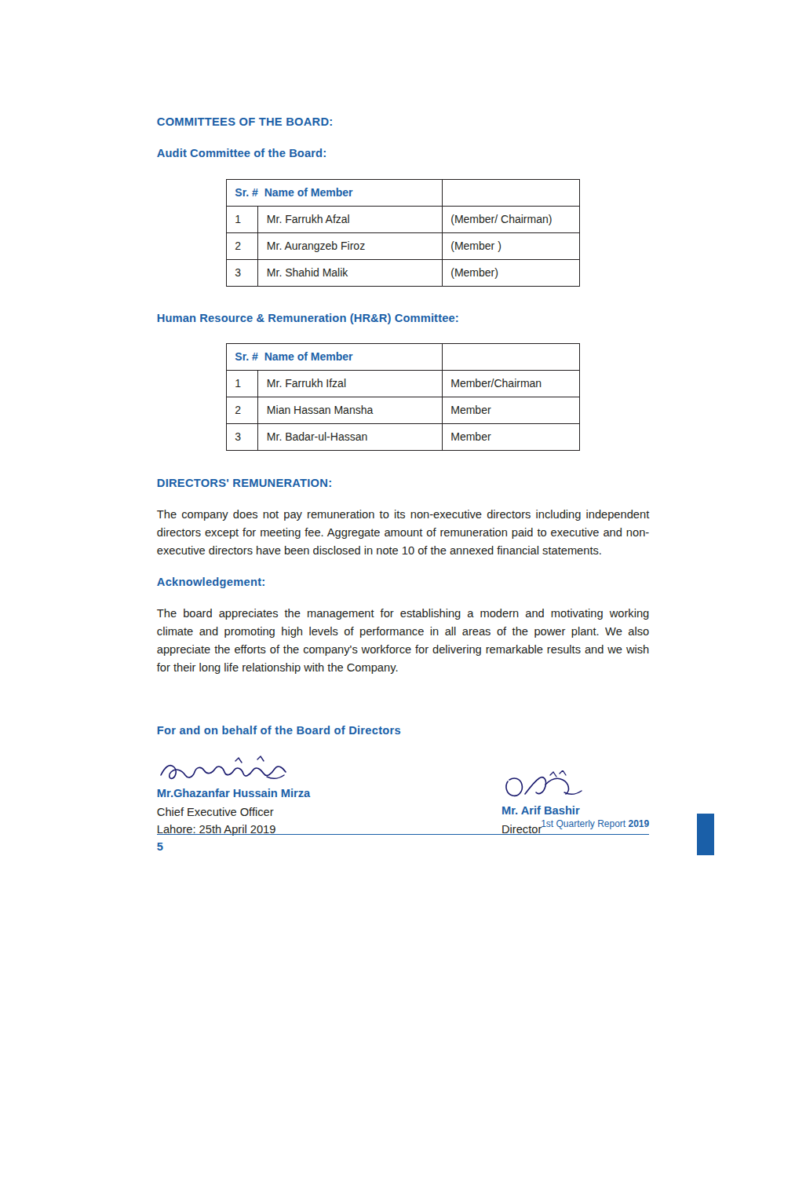COMMITTEES OF THE BOARD:
Audit Committee of the Board:
| Sr. # Name of Member | |
| --- | --- |
| 1 | Mr. Farrukh Afzal | (Member/ Chairman) |
| 2 | Mr. Aurangzeb Firoz | (Member ) |
| 3 | Mr. Shahid Malik | (Member) |
Human Resource & Remuneration (HR&R) Committee:
| Sr. # Name of Member | |
| --- | --- |
| 1 | Mr. Farrukh Ifzal | Member/Chairman |
| 2 | Mian Hassan Mansha | Member |
| 3 | Mr. Badar-ul-Hassan | Member |
DIRECTORS' REMUNERATION:
The company does not pay remuneration to its non-executive directors including independent directors except for meeting fee. Aggregate amount of remuneration paid to executive and non-executive directors have been disclosed in note 10 of the annexed financial statements.
Acknowledgement:
The board appreciates the management for establishing a modern and motivating working climate and promoting high levels of performance in all areas of the power plant. We also appreciate the efforts of the company's workforce for delivering remarkable results and we wish for their long life relationship with the Company.
For and on behalf of the Board of Directors
Mr.Ghazanfar Hussain Mirza
Chief Executive Officer
Lahore: 25th April 2019
Mr. Arif Bashir
Director
1st Quarterly Report 2019
5